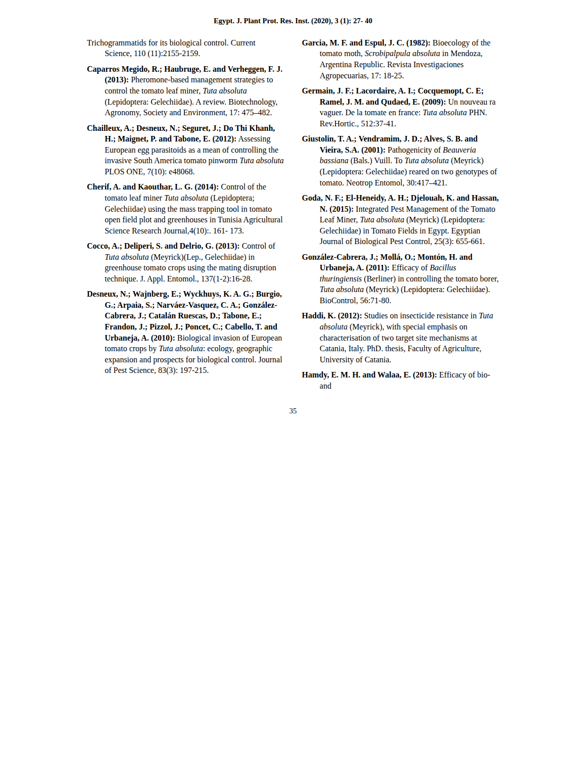Egypt. J. Plant Prot. Res. Inst. (2020), 3 (1): 27- 40
Trichogrammatids for its biological control. Current Science, 110 (11):2155-2159.
Caparros Megido, R.; Haubruge, E. and Verheggen, F. J. (2013): Pheromone-based management strategies to control the tomato leaf miner, Tuta absoluta (Lepidoptera: Gelechiidae). A review. Biotechnology, Agronomy, Society and Environment, 17: 475–482.
Chailleux, A.; Desneux, N.; Seguret, J.; Do Thi Khanh, H.; Maignet, P. and Tabone, E. (2012): Assessing European egg parasitoids as a mean of controlling the invasive South America tomato pinworm Tuta absoluta PLOS ONE, 7(10): e48068.
Cherif, A. and Kaouthar, L. G. (2014): Control of the tomato leaf miner Tuta absoluta (Lepidoptera; Gelechiidae) using the mass trapping tool in tomato open field plot and greenhouses in Tunisia Agricultural Science Research Journal,4(10):. 161- 173.
Cocco, A.; Deliperi, S. and Delrio, G. (2013): Control of Tuta absoluta (Meyrick)(Lep., Gelechiidae) in greenhouse tomato crops using the mating disruption technique. J. Appl. Entomol., 137(1-2):16-28.
Desneux, N.; Wajnberg, E.; Wyckhuys, K. A. G.; Burgio, G.; Arpaia, S.; Narváez-Vasquez, C. A.; González-Cabrera, J.; Catalán Ruescas, D.; Tabone, E.; Frandon, J.; Pizzol, J.; Poncet, C.; Cabello, T. and Urbaneja, A. (2010): Biological invasion of European tomato crops by Tuta absoluta: ecology, geographic expansion and prospects for biological control. Journal of Pest Science, 83(3): 197-215.
Garcia, M. F. and Espul, J. C. (1982): Bioecology of the tomato moth, Scrobipalpula absoluta in Mendoza, Argentina Republic. Revista Investigaciones Agropecuarias, 17: 18-25.
Germain, J. F.; Lacordaire, A. I.; Cocquemopt, C. E; Ramel, J. M. and Qudaed, E. (2009): Un nouveau ra vaguer. De la tomate en france: Tuta absoluta PHN. Rev.Hortic., 512:37-41.
Giustolin, T. A.; Vendramim, J. D.; Alves, S. B. and Vieira, S.A. (2001): Pathogenicity of Beauveria bassiana (Bals.) Vuill. To Tuta absoluta (Meyrick) (Lepidoptera: Gelechiidae) reared on two genotypes of tomato. Neotrop Entomol, 30:417–421.
Goda, N. F.; El-Heneidy, A. H.; Djelouah, K. and Hassan, N. (2015): Integrated Pest Management of the Tomato Leaf Miner, Tuta absoluta (Meyrick) (Lepidoptera: Gelechiidae) in Tomato Fields in Egypt. Egyptian Journal of Biological Pest Control, 25(3): 655-661.
González-Cabrera, J.; Mollá, O.; Montón, H. and Urbaneja, A. (2011): Efficacy of Bacillus thuringiensis (Berliner) in controlling the tomato borer, Tuta absoluta (Meyrick) (Lepidoptera: Gelechiidae). BioControl, 56:71-80.
Haddi, K. (2012): Studies on insecticide resistance in Tuta absoluta (Meyrick), with special emphasis on characterisation of two target site mechanisms at Catania, Italy. PhD. thesis, Faculty of Agriculture, University of Catania.
Hamdy, E. M. H. and Walaa, E. (2013): Efficacy of bio-and
35